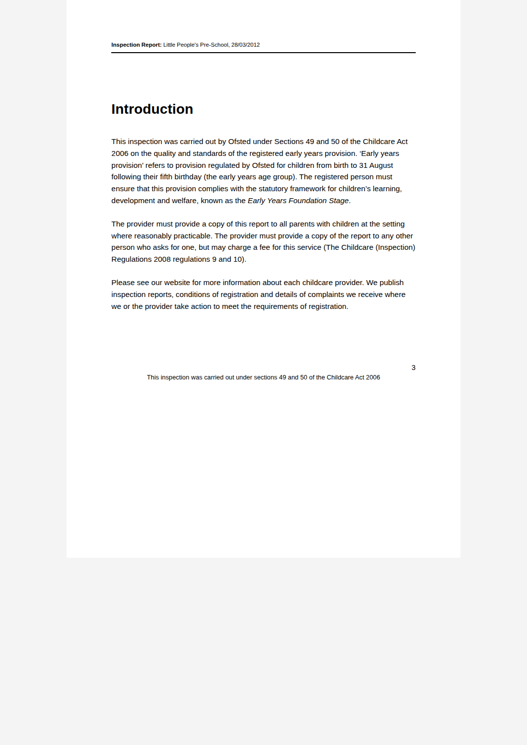Inspection Report: Little People's Pre-School, 28/03/2012
Introduction
This inspection was carried out by Ofsted under Sections 49 and 50 of the Childcare Act 2006 on the quality and standards of the registered early years provision. ‘Early years provision’ refers to provision regulated by Ofsted for children from birth to 31 August following their fifth birthday (the early years age group). The registered person must ensure that this provision complies with the statutory framework for children’s learning, development and welfare, known as the Early Years Foundation Stage.
The provider must provide a copy of this report to all parents with children at the setting where reasonably practicable. The provider must provide a copy of the report to any other person who asks for one, but may charge a fee for this service (The Childcare (Inspection) Regulations 2008 regulations 9 and 10).
Please see our website for more information about each childcare provider. We publish inspection reports, conditions of registration and details of complaints we receive where we or the provider take action to meet the requirements of registration.
3 This inspection was carried out under sections 49 and 50 of the Childcare Act 2006